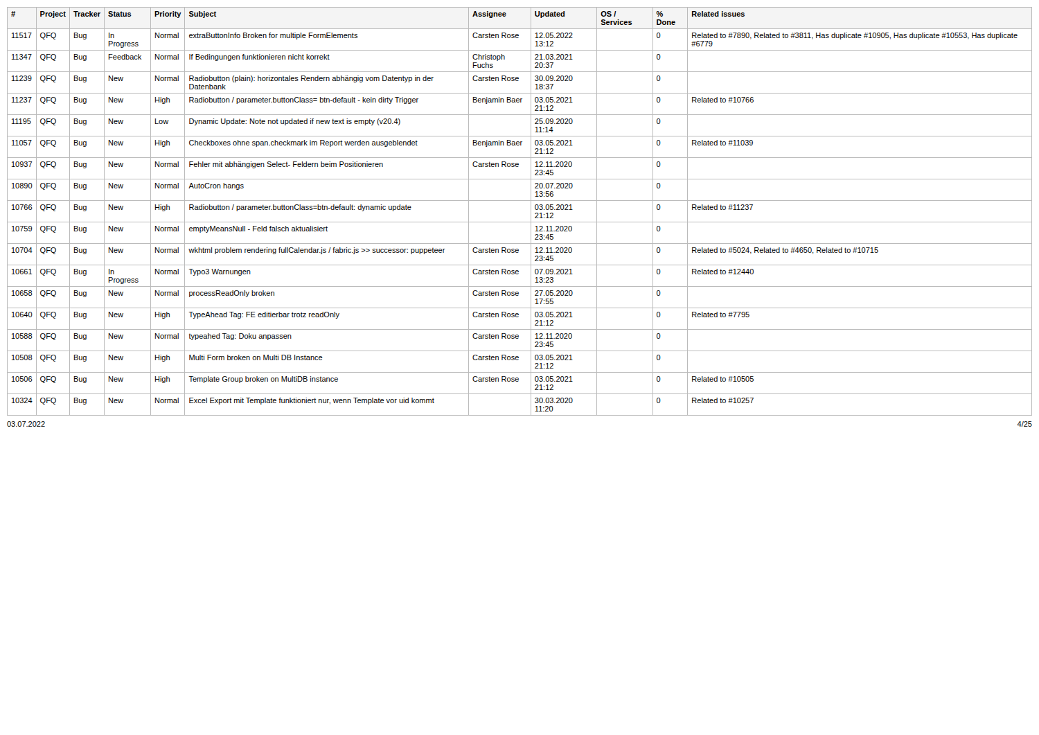| # | Project | Tracker | Status | Priority | Subject | Assignee | Updated | OS / Services | % Done | Related issues |
| --- | --- | --- | --- | --- | --- | --- | --- | --- | --- | --- |
| 11517 | QFQ | Bug | In Progress | Normal | extraButtonInfo Broken for multiple FormElements | Carsten Rose | 12.05.2022 13:12 | | 0 | Related to #7890, Related to #3811, Has duplicate #10905, Has duplicate #10553, Has duplicate #6779 |
| 11347 | QFQ | Bug | Feedback | Normal | If Bedingungen funktionieren nicht korrekt | Christoph Fuchs | 21.03.2021 20:37 | | 0 | |
| 11239 | QFQ | Bug | New | Normal | Radiobutton (plain): horizontales Rendern abhängig vom Datentyp in der Datenbank | Carsten Rose | 30.09.2020 18:37 | | 0 | |
| 11237 | QFQ | Bug | New | High | Radiobutton / parameter.buttonClass= btn-default - kein dirty Trigger | Benjamin Baer | 03.05.2021 21:12 | | 0 | Related to #10766 |
| 11195 | QFQ | Bug | New | Low | Dynamic Update: Note not updated if new text is empty (v20.4) | | 25.09.2020 11:14 | | 0 | |
| 11057 | QFQ | Bug | New | High | Checkboxes ohne span.checkmark im Report werden ausgeblendet | Benjamin Baer | 03.05.2021 21:12 | | 0 | Related to #11039 |
| 10937 | QFQ | Bug | New | Normal | Fehler mit abhängigen Select- Feldern beim Positionieren | Carsten Rose | 12.11.2020 23:45 | | 0 | |
| 10890 | QFQ | Bug | New | Normal | AutoCron hangs | | 20.07.2020 13:56 | | 0 | |
| 10766 | QFQ | Bug | New | High | Radiobutton / parameter.buttonClass=btn-default: dynamic update | | 03.05.2021 21:12 | | 0 | Related to #11237 |
| 10759 | QFQ | Bug | New | Normal | emptyMeansNull - Feld falsch aktualisiert | | 12.11.2020 23:45 | | 0 | |
| 10704 | QFQ | Bug | New | Normal | wkhtml problem rendering fullCalendar.js / fabric.js >> successor: puppeteer | Carsten Rose | 12.11.2020 23:45 | | 0 | Related to #5024, Related to #4650, Related to #10715 |
| 10661 | QFQ | Bug | In Progress | Normal | Typo3 Warnungen | Carsten Rose | 07.09.2021 13:23 | | 0 | Related to #12440 |
| 10658 | QFQ | Bug | New | Normal | processReadOnly broken | Carsten Rose | 27.05.2020 17:55 | | 0 | |
| 10640 | QFQ | Bug | New | High | TypeAhead Tag: FE editierbar trotz readOnly | Carsten Rose | 03.05.2021 21:12 | | 0 | Related to #7795 |
| 10588 | QFQ | Bug | New | Normal | typeahed Tag: Doku anpassen | Carsten Rose | 12.11.2020 23:45 | | 0 | |
| 10508 | QFQ | Bug | New | High | Multi Form broken on Multi DB Instance | Carsten Rose | 03.05.2021 21:12 | | 0 | |
| 10506 | QFQ | Bug | New | High | Template Group broken on MultiDB instance | Carsten Rose | 03.05.2021 21:12 | | 0 | Related to #10505 |
| 10324 | QFQ | Bug | New | Normal | Excel Export mit Template funktioniert nur, wenn Template vor uid kommt | | 30.03.2020 11:20 | | 0 | Related to #10257 |
03.07.2022 4/25